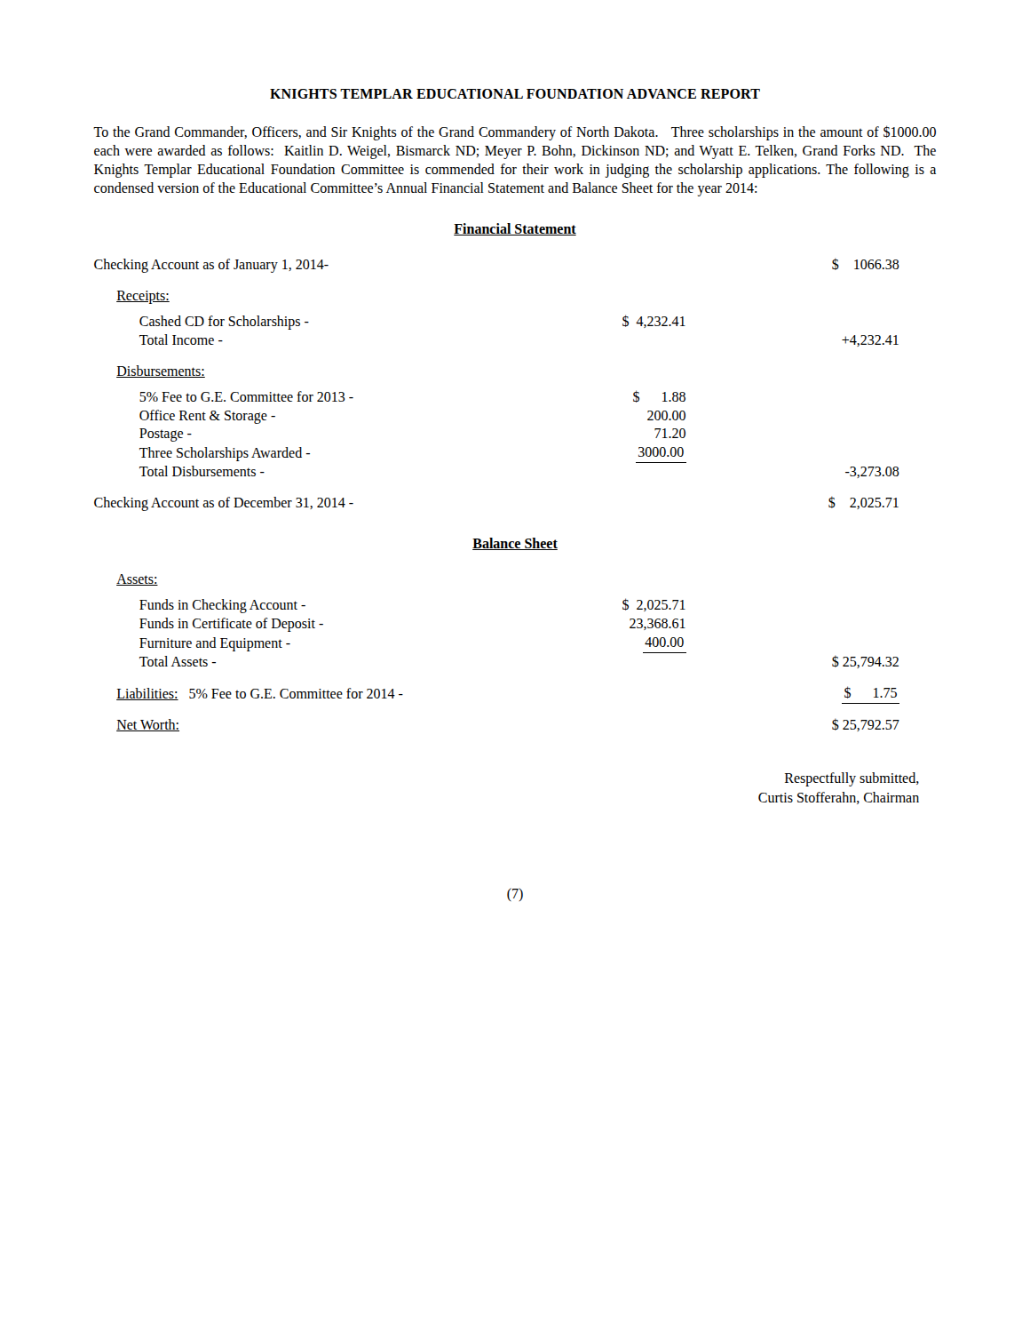KNIGHTS TEMPLAR EDUCATIONAL FOUNDATION ADVANCE REPORT
To the Grand Commander, Officers, and Sir Knights of the Grand Commandery of North Dakota. Three scholarships in the amount of $1000.00 each were awarded as follows: Kaitlin D. Weigel, Bismarck ND; Meyer P. Bohn, Dickinson ND; and Wyatt E. Telken, Grand Forks ND. The Knights Templar Educational Foundation Committee is commended for their work in judging the scholarship applications. The following is a condensed version of the Educational Committee’s Annual Financial Statement and Balance Sheet for the year 2014:
Financial Statement
| Checking Account as of January 1, 2014- | | $ 1066.38 |
| Receipts: | | |
| Cashed CD for Scholarships - | $ 4,232.41 | |
| Total Income - | | +4,232.41 |
| Disbursements: | | |
| 5% Fee to G.E. Committee for 2013 - | $ 1.88 | |
| Office Rent & Storage - | 200.00 | |
| Postage - | 71.20 | |
| Three Scholarships Awarded - | 3000.00 | |
| Total Disbursements - | | -3,273.08 |
| Checking Account as of December 31, 2014 - | | $ 2,025.71 |
Balance Sheet
| Assets: | | |
| Funds in Checking Account - | $ 2,025.71 | |
| Funds in Certificate of Deposit - | 23,368.61 | |
| Furniture and Equipment - | 400.00 | |
| Total Assets - | | $ 25,794.32 |
| Liabilities: 5% Fee to G.E. Committee for 2014 - | | $ 1.75 |
| Net Worth: | | $ 25,792.57 |
Respectfully submitted,
Curtis Stofferahn, Chairman
(7)